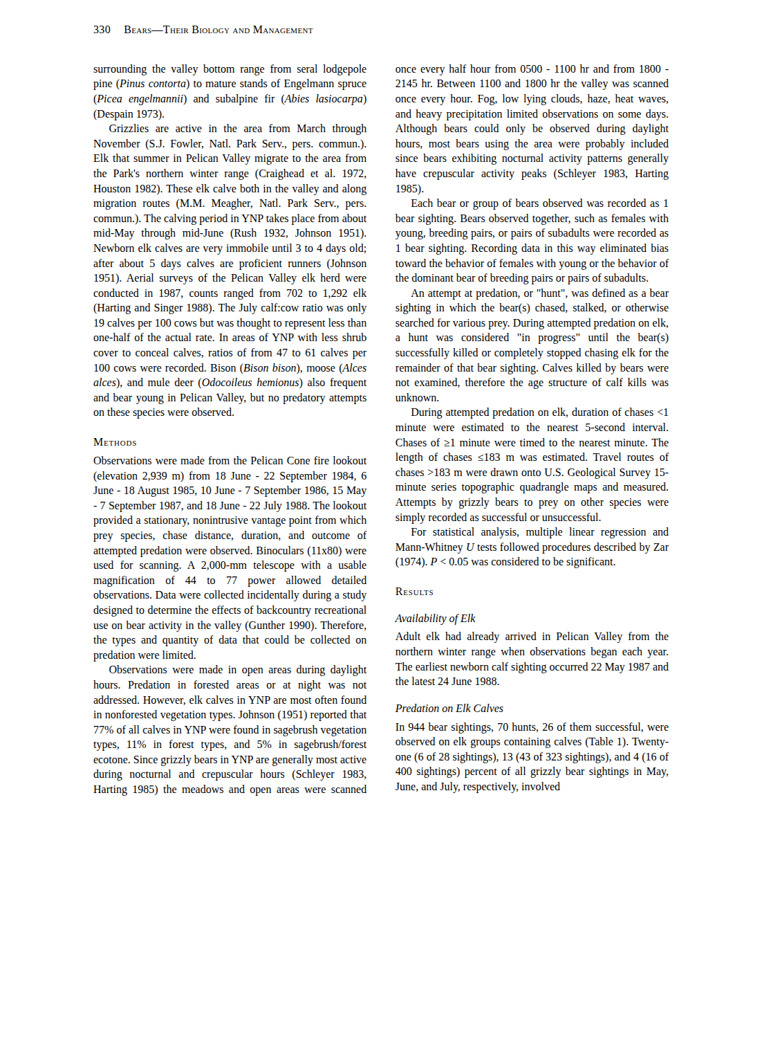330 Bears—Their Biology and Management
surrounding the valley bottom range from seral lodgepole pine (Pinus contorta) to mature stands of Engelmann spruce (Picea engelmannii) and subalpine fir (Abies lasiocarpa) (Despain 1973).
Grizzlies are active in the area from March through November (S.J. Fowler, Natl. Park Serv., pers. commun.). Elk that summer in Pelican Valley migrate to the area from the Park's northern winter range (Craighead et al. 1972, Houston 1982). These elk calve both in the valley and along migration routes (M.M. Meagher, Natl. Park Serv., pers. commun.). The calving period in YNP takes place from about mid-May through mid-June (Rush 1932, Johnson 1951). Newborn elk calves are very immobile until 3 to 4 days old; after about 5 days calves are proficient runners (Johnson 1951). Aerial surveys of the Pelican Valley elk herd were conducted in 1987, counts ranged from 702 to 1,292 elk (Harting and Singer 1988). The July calf:cow ratio was only 19 calves per 100 cows but was thought to represent less than one-half of the actual rate. In areas of YNP with less shrub cover to conceal calves, ratios of from 47 to 61 calves per 100 cows were recorded. Bison (Bison bison), moose (Alces alces), and mule deer (Odocoileus hemionus) also frequent and bear young in Pelican Valley, but no predatory attempts on these species were observed.
Methods
Observations were made from the Pelican Cone fire lookout (elevation 2,939 m) from 18 June - 22 September 1984, 6 June - 18 August 1985, 10 June - 7 September 1986, 15 May - 7 September 1987, and 18 June - 22 July 1988. The lookout provided a stationary, nonintrusive vantage point from which prey species, chase distance, duration, and outcome of attempted predation were observed. Binoculars (11x80) were used for scanning. A 2,000-mm telescope with a usable magnification of 44 to 77 power allowed detailed observations. Data were collected incidentally during a study designed to determine the effects of backcountry recreational use on bear activity in the valley (Gunther 1990). Therefore, the types and quantity of data that could be collected on predation were limited.
Observations were made in open areas during daylight hours. Predation in forested areas or at night was not addressed. However, elk calves in YNP are most often found in nonforested vegetation types. Johnson (1951) reported that 77% of all calves in YNP were found in sagebrush vegetation types, 11% in forest types, and 5% in sagebrush/forest ecotone. Since grizzly bears in YNP are generally most active during nocturnal and crepuscular hours (Schleyer 1983, Harting 1985) the meadows and open areas were scanned once every half hour from 0500 - 1100 hr and from 1800 - 2145 hr. Between 1100 and 1800 hr the valley was scanned once every hour. Fog, low lying clouds, haze, heat waves, and heavy precipitation limited observations on some days. Although bears could only be observed during daylight hours, most bears using the area were probably included since bears exhibiting nocturnal activity patterns generally have crepuscular activity peaks (Schleyer 1983, Harting 1985).
Each bear or group of bears observed was recorded as 1 bear sighting. Bears observed together, such as females with young, breeding pairs, or pairs of subadults were recorded as 1 bear sighting. Recording data in this way eliminated bias toward the behavior of females with young or the behavior of the dominant bear of breeding pairs or pairs of subadults.
An attempt at predation, or "hunt", was defined as a bear sighting in which the bear(s) chased, stalked, or otherwise searched for various prey. During attempted predation on elk, a hunt was considered "in progress" until the bear(s) successfully killed or completely stopped chasing elk for the remainder of that bear sighting. Calves killed by bears were not examined, therefore the age structure of calf kills was unknown.
During attempted predation on elk, duration of chases <1 minute were estimated to the nearest 5-second interval. Chases of ≥1 minute were timed to the nearest minute. The length of chases ≤183 m was estimated. Travel routes of chases >183 m were drawn onto U.S. Geological Survey 15-minute series topographic quadrangle maps and measured. Attempts by grizzly bears to prey on other species were simply recorded as successful or unsuccessful.
For statistical analysis, multiple linear regression and Mann-Whitney U tests followed procedures described by Zar (1974). P < 0.05 was considered to be significant.
Results
Availability of Elk
Adult elk had already arrived in Pelican Valley from the northern winter range when observations began each year. The earliest newborn calf sighting occurred 22 May 1987 and the latest 24 June 1988.
Predation on Elk Calves
In 944 bear sightings, 70 hunts, 26 of them successful, were observed on elk groups containing calves (Table 1). Twenty-one (6 of 28 sightings), 13 (43 of 323 sightings), and 4 (16 of 400 sightings) percent of all grizzly bear sightings in May, June, and July, respectively, involved